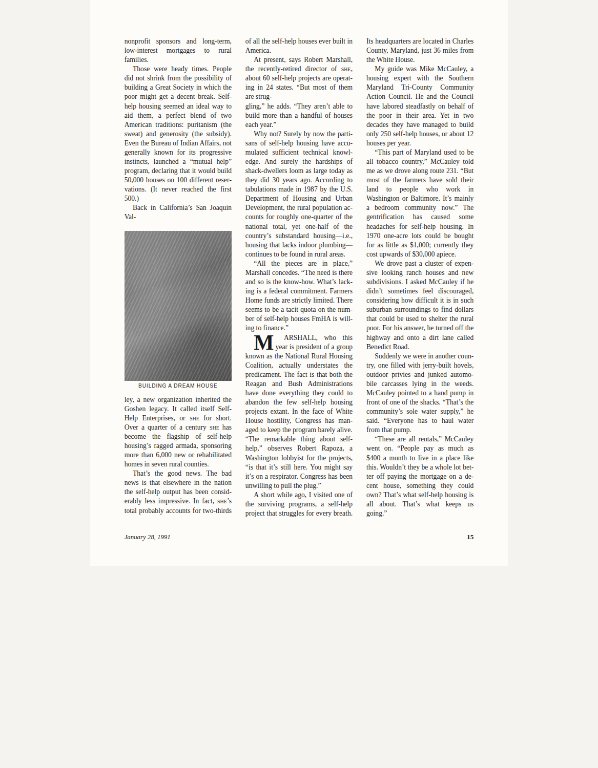nonprofit sponsors and long-term, low-interest mortgages to rural families.
Those were heady times. People did not shrink from the possibility of building a Great Society in which the poor might get a decent break. Self-help housing seemed an ideal way to aid them, a perfect blend of two American traditions: puritanism (the sweat) and generosity (the subsidy). Even the Bureau of Indian Affairs, not generally known for its progressive instincts, launched a “mutual help” program, declaring that it would build 50,000 houses on 100 different reservations. (It never reached the first 500.)
Back in California’s San Joaquin Val-
BUILDING A DREAM HOUSE
ley, a new organization inherited the Goshen legacy. It called itself Self-Help Enterprises, or she for short. Over a quarter of a century she has become the flagship of self-help housing’s ragged armada, sponsoring more than 6,000 new or rehabilitated homes in seven rural counties.
That’s the good news. The bad news is that elsewhere in the nation the self-help output has been considerably less impressive. In fact, she’s total probably accounts for two-thirds of all the self-help houses ever built in America.
At present, says Robert Marshall, the recently-retired director of she, about 60 self-help projects are operating in 24 states. “But most of them are strug-
gling,” he adds. “They aren’t able to build more than a handful of houses each year.”
Why not? Surely by now the partisans of self-help housing have accumulated sufficient technical knowledge. And surely the hardships of shack-dwellers loom as large today as they did 30 years ago. According to tabulations made in 1987 by the U.S. Department of Housing and Urban Development, the rural population accounts for roughly one-quarter of the national total, yet one-half of the country’s substandard housing—i.e., housing that lacks indoor plumbing—continues to be found in rural areas.
“All the pieces are in place,” Marshall concedes. “The need is there and so is the know-how. What’s lacking is a federal commitment. Farmers Home funds are strictly limited. There seems to be a tacit quota on the number of self-help houses FmHA is willing to finance.”
MARSHALL, who this year is president of a group known as the National Rural Housing Coalition, actually understates the predicament. The fact is that both the Reagan and Bush Administrations have done everything they could to abandon the few self-help housing projects extant. In the face of White House hostility, Congress has managed to keep the program barely alive.
“The remarkable thing about self-help,” observes Robert Rapoza, a Washington lobbyist for the projects, “is that it’s still here. You might say it’s on a respirator. Congress has been unwilling to pull the plug.”
A short while ago, I visited one of the surviving programs, a self-help project that struggles for every breath. Its headquarters are located in Charles County, Maryland, just 36 miles from the White House.
My guide was Mike McCauley, a housing expert with the Southern Maryland Tri-County Community Action Council. He and the Council have labored steadfastly on behalf of the poor in their area. Yet in two decades they have managed to build only 250 self-help houses, or about 12 houses per year.
“This part of Maryland used to be all tobacco country,” McCauley told me as we drove along route 231. “But most of the farmers have sold their land to people who work in Washington or Baltimore. It’s mainly a bedroom community now.” The gentrification has caused some headaches for self-help housing. In 1970 one-acre lots could be bought for as little as $1,000; currently they cost upwards of $30,000 apiece.
We drove past a cluster of expensive looking ranch houses and new subdivisions. I asked McCauley if he didn’t sometimes feel discouraged, considering how difficult it is in such suburban surroundings to find dollars that could be used to shelter the rural poor. For his answer, he turned off the highway and onto a dirt lane called Benedict Road.
Suddenly we were in another country, one filled with jerry-built hovels, outdoor privies and junked automobile carcasses lying in the weeds. McCauley pointed to a hand pump in front of one of the shacks. “That’s the community’s sole water supply,” he said. “Everyone has to haul water from that pump.
“These are all rentals,” McCauley went on. “People pay as much as $400 a month to live in a place like this. Wouldn’t they be a whole lot better off paying the mortgage on a decent house, something they could own? That’s what self-help housing is all about. That’s what keeps us going.”
January 28, 1991 15